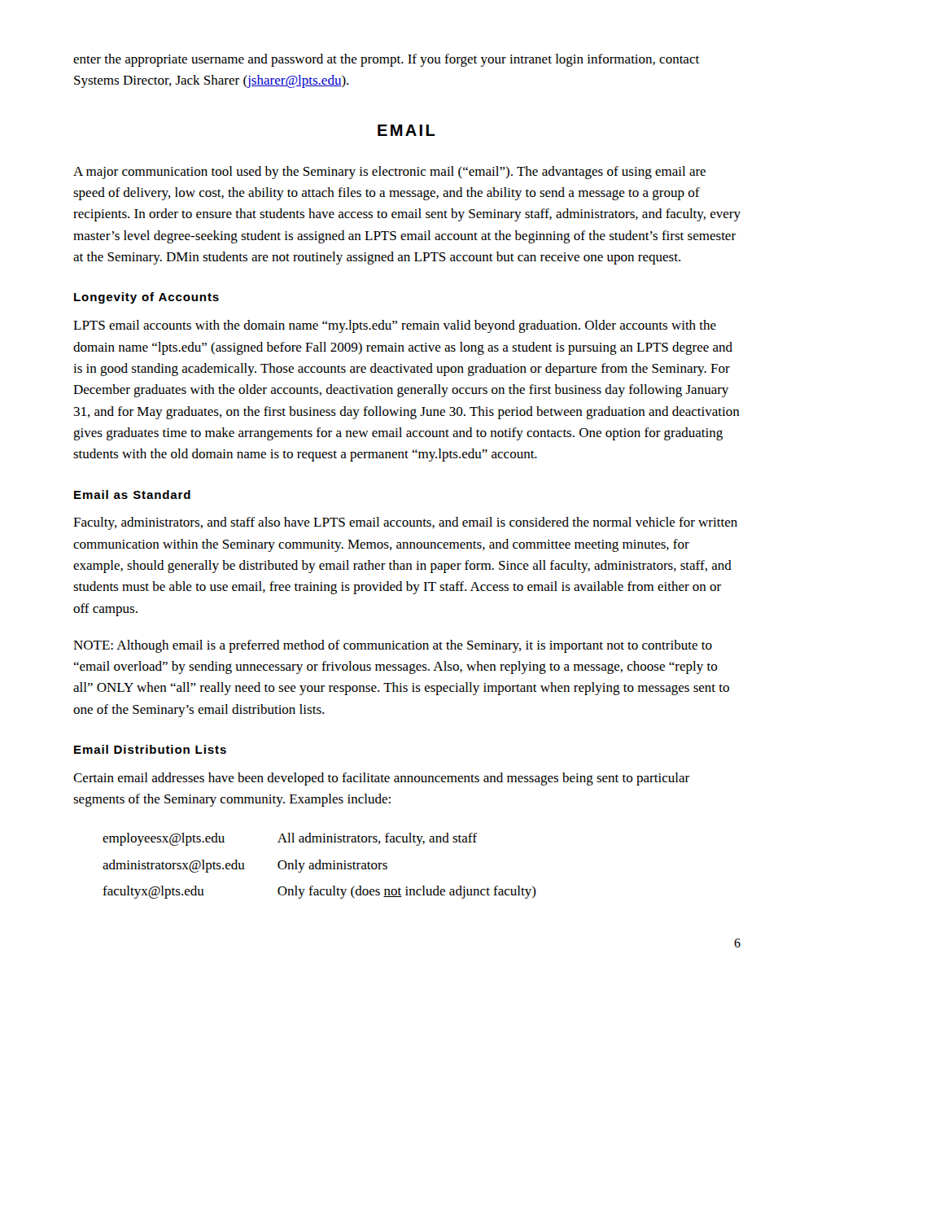enter the appropriate username and password at the prompt. If you forget your intranet login information, contact Systems Director, Jack Sharer (jsharer@lpts.edu).
EMAIL
A major communication tool used by the Seminary is electronic mail (“email”). The advantages of using email are speed of delivery, low cost, the ability to attach files to a message, and the ability to send a message to a group of recipients. In order to ensure that students have access to email sent by Seminary staff, administrators, and faculty, every master’s level degree-seeking student is assigned an LPTS email account at the beginning of the student’s first semester at the Seminary. DMin students are not routinely assigned an LPTS account but can receive one upon request.
Longevity of Accounts
LPTS email accounts with the domain name “my.lpts.edu” remain valid beyond graduation. Older accounts with the domain name “lpts.edu” (assigned before Fall 2009) remain active as long as a student is pursuing an LPTS degree and is in good standing academically. Those accounts are deactivated upon graduation or departure from the Seminary. For December graduates with the older accounts, deactivation generally occurs on the first business day following January 31, and for May graduates, on the first business day following June 30. This period between graduation and deactivation gives graduates time to make arrangements for a new email account and to notify contacts. One option for graduating students with the old domain name is to request a permanent “my.lpts.edu” account.
Email as Standard
Faculty, administrators, and staff also have LPTS email accounts, and email is considered the normal vehicle for written communication within the Seminary community. Memos, announcements, and committee meeting minutes, for example, should generally be distributed by email rather than in paper form. Since all faculty, administrators, staff, and students must be able to use email, free training is provided by IT staff. Access to email is available from either on or off campus.
NOTE: Although email is a preferred method of communication at the Seminary, it is important not to contribute to “email overload” by sending unnecessary or frivolous messages. Also, when replying to a message, choose “reply to all” ONLY when “all” really need to see your response. This is especially important when replying to messages sent to one of the Seminary’s email distribution lists.
Email Distribution Lists
Certain email addresses have been developed to facilitate announcements and messages being sent to particular segments of the Seminary community. Examples include:
| employeesx@lpts.edu | All administrators, faculty, and staff |
| administratorsx@lpts.edu | Only administrators |
| facultyx@lpts.edu | Only faculty (does not include adjunct faculty) |
6